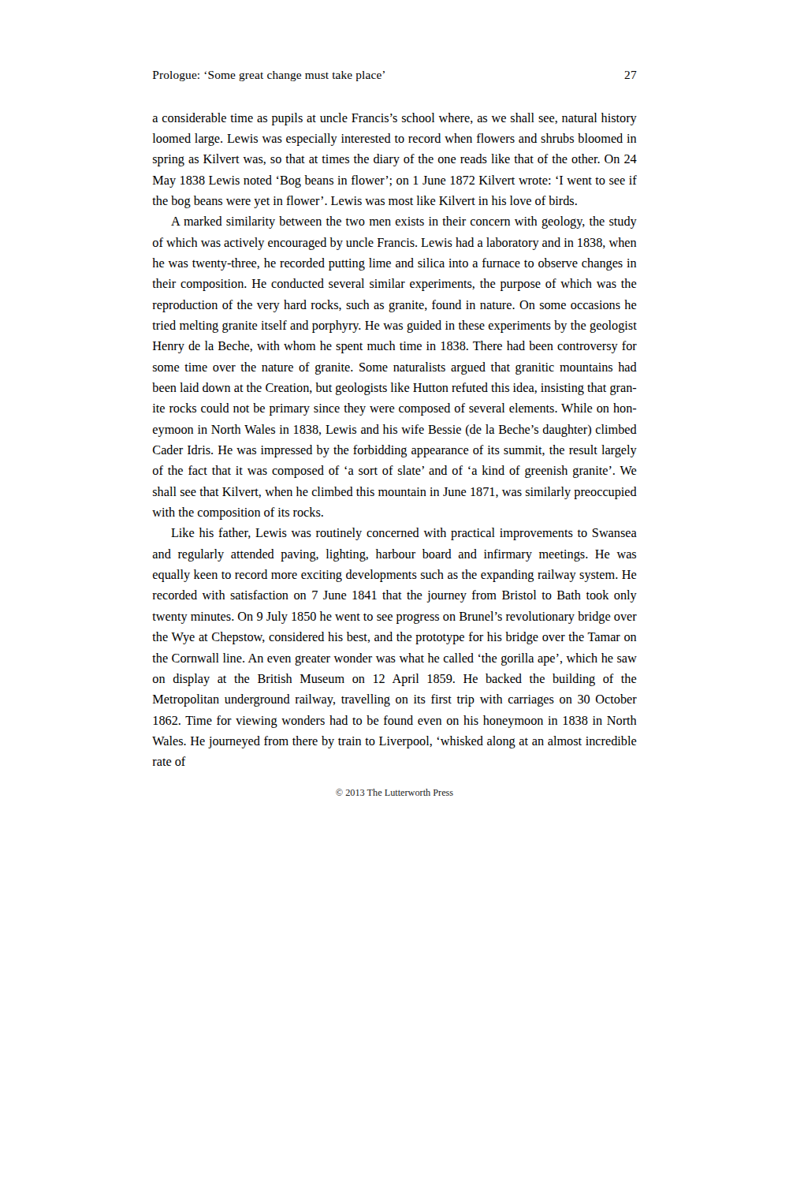Prologue: ‘Some great change must take place’ 27
a considerable time as pupils at uncle Francis’s school where, as we shall see, natural history loomed large. Lewis was especially interested to record when flowers and shrubs bloomed in spring as Kilvert was, so that at times the diary of the one reads like that of the other. On 24 May 1838 Lewis noted ‘Bog beans in flower’; on 1 June 1872 Kilvert wrote: ‘I went to see if the bog beans were yet in flower’. Lewis was most like Kilvert in his love of birds.
A marked similarity between the two men exists in their concern with geology, the study of which was actively encouraged by uncle Francis. Lewis had a laboratory and in 1838, when he was twenty-three, he recorded putting lime and silica into a furnace to observe changes in their composition. He conducted several similar experiments, the purpose of which was the reproduction of the very hard rocks, such as granite, found in nature. On some occasions he tried melting granite itself and porphyry. He was guided in these experiments by the geologist Henry de la Beche, with whom he spent much time in 1838. There had been controversy for some time over the nature of granite. Some naturalists argued that granitic mountains had been laid down at the Creation, but geologists like Hutton refuted this idea, insisting that granite rocks could not be primary since they were composed of several elements. While on honeymoon in North Wales in 1838, Lewis and his wife Bessie (de la Beche’s daughter) climbed Cader Idris. He was impressed by the forbidding appearance of its summit, the result largely of the fact that it was composed of ‘a sort of slate’ and of ‘a kind of greenish granite’. We shall see that Kilvert, when he climbed this mountain in June 1871, was similarly preoccupied with the composition of its rocks.
Like his father, Lewis was routinely concerned with practical improvements to Swansea and regularly attended paving, lighting, harbour board and infirmary meetings. He was equally keen to record more exciting developments such as the expanding railway system. He recorded with satisfaction on 7 June 1841 that the journey from Bristol to Bath took only twenty minutes. On 9 July 1850 he went to see progress on Brunel’s revolutionary bridge over the Wye at Chepstow, considered his best, and the prototype for his bridge over the Tamar on the Cornwall line. An even greater wonder was what he called ‘the gorilla ape’, which he saw on display at the British Museum on 12 April 1859. He backed the building of the Metropolitan underground railway, travelling on its first trip with carriages on 30 October 1862. Time for viewing wonders had to be found even on his honeymoon in 1838 in North Wales. He journeyed from there by train to Liverpool, ‘whisked along at an almost incredible rate of
© 2013 The Lutterworth Press